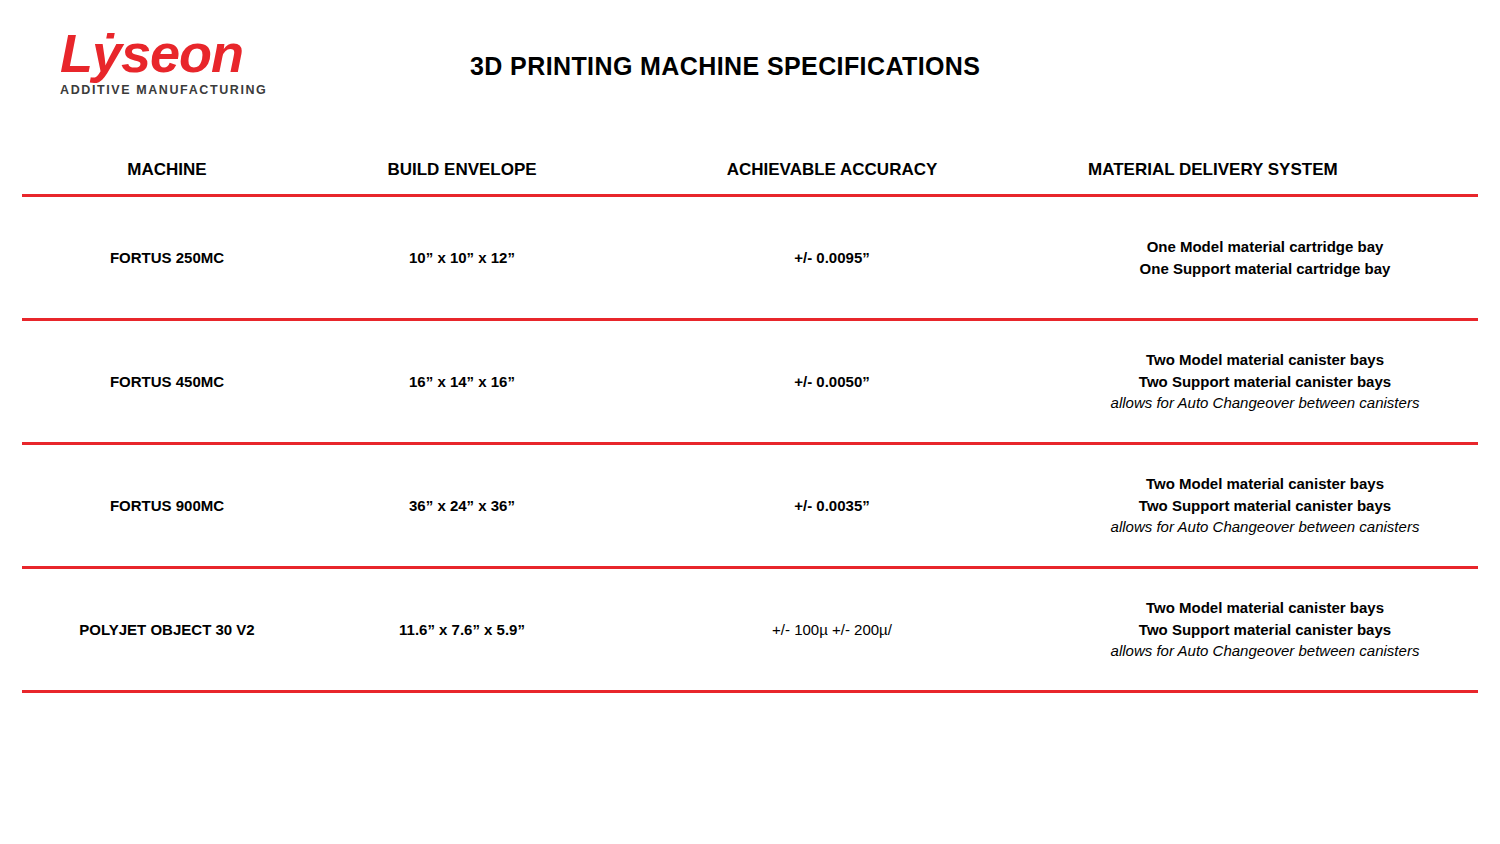Lẏseon
Additive Manufacturing
3D PRINTING MACHINE SPECIFICATIONS
| MACHINE | BUILD ENVELOPE | ACHIEVABLE ACCURACY | MATERIAL DELIVERY SYSTEM |
| --- | --- | --- | --- |
| FORTUS 250MC | 10” x 10” x 12” | +/- 0.0095” | One Model material cartridge bay One Support material cartridge bay |
| FORTUS 450MC | 16” x 14” x 16” | +/- 0.0050” | Two Model material canister bays Two Support material canister bays allows for Auto Changeover between canisters |
| FORTUS 900MC | 36” x 24” x 36” | +/- 0.0035” | Two Model material canister bays Two Support material canister bays allows for Auto Changeover between canisters |
| POLYJET OBJECT 30 V2 | 11.6” x 7.6” x 5.9” | +/- 100µ +/- 200µ/ | Two Model material canister bays Two Support material canister bays allows for Auto Changeover between canisters |